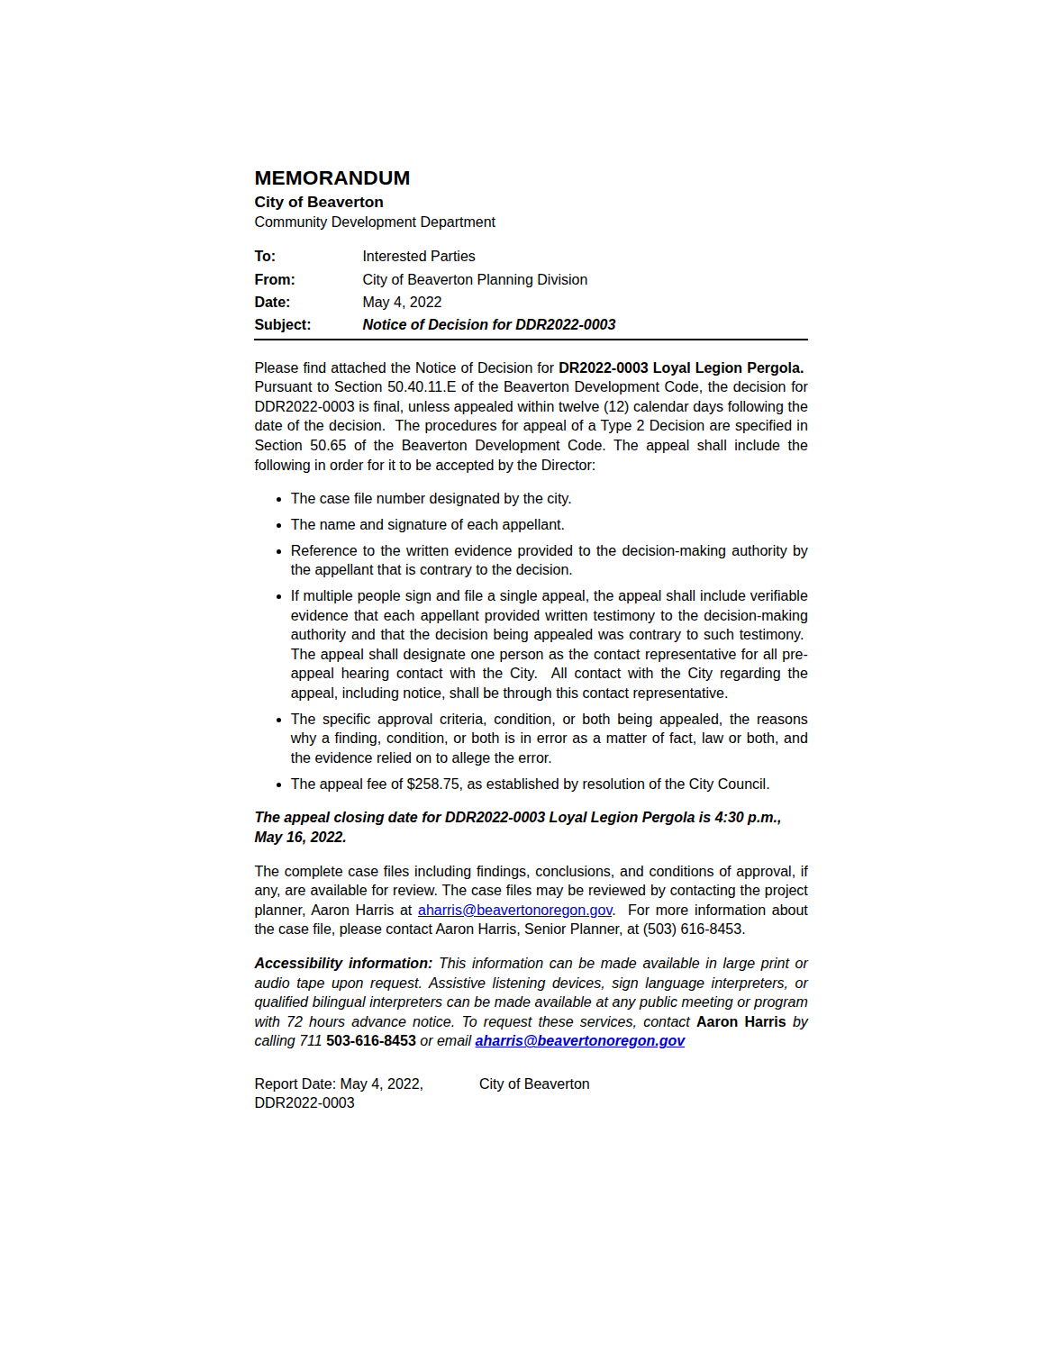MEMORANDUM
City of Beaverton
Community Development Department
| To: | Interested Parties |
| From: | City of Beaverton Planning Division |
| Date: | May 4, 2022 |
| Subject: | Notice of Decision for DDR2022-0003 |
Please find attached the Notice of Decision for DR2022-0003 Loyal Legion Pergola. Pursuant to Section 50.40.11.E of the Beaverton Development Code, the decision for DDR2022-0003 is final, unless appealed within twelve (12) calendar days following the date of the decision. The procedures for appeal of a Type 2 Decision are specified in Section 50.65 of the Beaverton Development Code. The appeal shall include the following in order for it to be accepted by the Director:
The case file number designated by the city.
The name and signature of each appellant.
Reference to the written evidence provided to the decision-making authority by the appellant that is contrary to the decision.
If multiple people sign and file a single appeal, the appeal shall include verifiable evidence that each appellant provided written testimony to the decision-making authority and that the decision being appealed was contrary to such testimony. The appeal shall designate one person as the contact representative for all pre-appeal hearing contact with the City. All contact with the City regarding the appeal, including notice, shall be through this contact representative.
The specific approval criteria, condition, or both being appealed, the reasons why a finding, condition, or both is in error as a matter of fact, law or both, and the evidence relied on to allege the error.
The appeal fee of $258.75, as established by resolution of the City Council.
The appeal closing date for DDR2022-0003 Loyal Legion Pergola is 4:30 p.m., May 16, 2022.
The complete case files including findings, conclusions, and conditions of approval, if any, are available for review. The case files may be reviewed by contacting the project planner, Aaron Harris at aharris@beavertonoregon.gov. For more information about the case file, please contact Aaron Harris, Senior Planner, at (503) 616-8453.
Accessibility information: This information can be made available in large print or audio tape upon request. Assistive listening devices, sign language interpreters, or qualified bilingual interpreters can be made available at any public meeting or program with 72 hours advance notice. To request these services, contact Aaron Harris by calling 711 503-616-8453 or email aharris@beavertonoregon.gov
Report Date: May 4, 2022,
City of Beaverton
DDR2022-0003